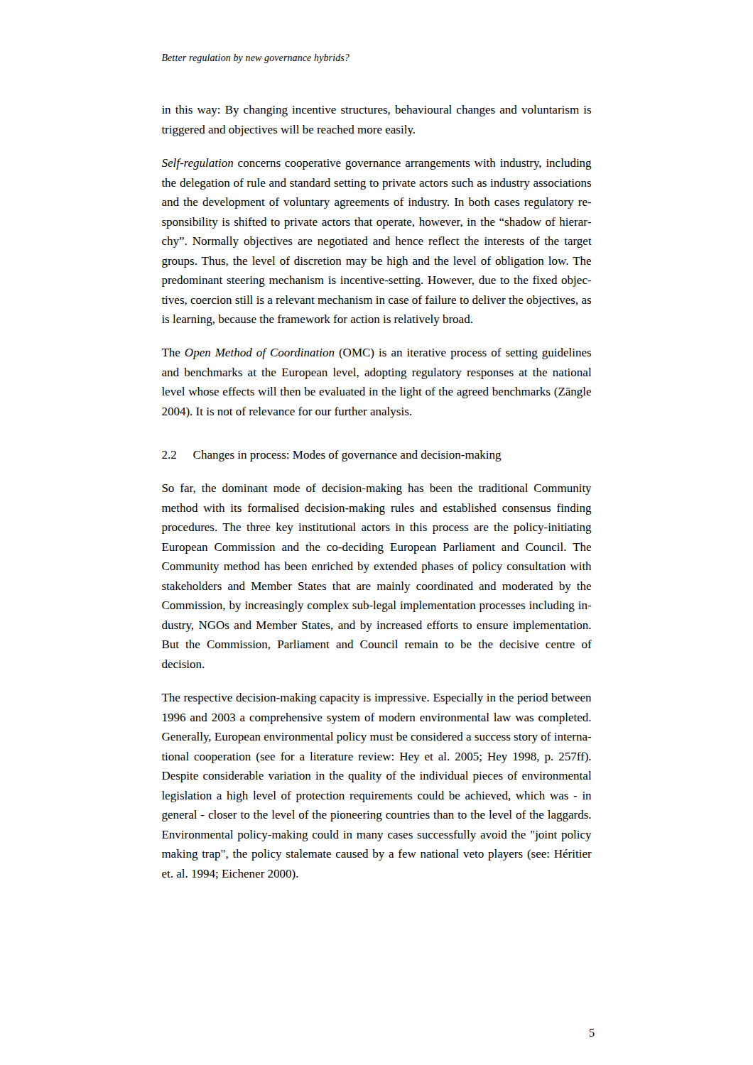Better regulation by new governance hybrids?
in this way: By changing incentive structures, behavioural changes and voluntarism is triggered and objectives will be reached more easily.
Self-regulation concerns cooperative governance arrangements with industry, including the delegation of rule and standard setting to private actors such as industry associations and the development of voluntary agreements of industry. In both cases regulatory responsibility is shifted to private actors that operate, however, in the “shadow of hierarchy”. Normally objectives are negotiated and hence reflect the interests of the target groups. Thus, the level of discretion may be high and the level of obligation low. The predominant steering mechanism is incentive-setting. However, due to the fixed objectives, coercion still is a relevant mechanism in case of failure to deliver the objectives, as is learning, because the framework for action is relatively broad.
The Open Method of Coordination (OMC) is an iterative process of setting guidelines and benchmarks at the European level, adopting regulatory responses at the national level whose effects will then be evaluated in the light of the agreed benchmarks (Zängle 2004). It is not of relevance for our further analysis.
2.2 Changes in process: Modes of governance and decision-making
So far, the dominant mode of decision-making has been the traditional Community method with its formalised decision-making rules and established consensus finding procedures. The three key institutional actors in this process are the policy-initiating European Commission and the co-deciding European Parliament and Council. The Community method has been enriched by extended phases of policy consultation with stakeholders and Member States that are mainly coordinated and moderated by the Commission, by increasingly complex sub-legal implementation processes including industry, NGOs and Member States, and by increased efforts to ensure implementation. But the Commission, Parliament and Council remain to be the decisive centre of decision.
The respective decision-making capacity is impressive. Especially in the period between 1996 and 2003 a comprehensive system of modern environmental law was completed. Generally, European environmental policy must be considered a success story of international cooperation (see for a literature review: Hey et al. 2005; Hey 1998, p. 257ff). Despite considerable variation in the quality of the individual pieces of environmental legislation a high level of protection requirements could be achieved, which was - in general - closer to the level of the pioneering countries than to the level of the laggards. Environmental policy-making could in many cases successfully avoid the "joint policy making trap", the policy stalemate caused by a few national veto players (see: Héritier et. al. 1994; Eichener 2000).
5